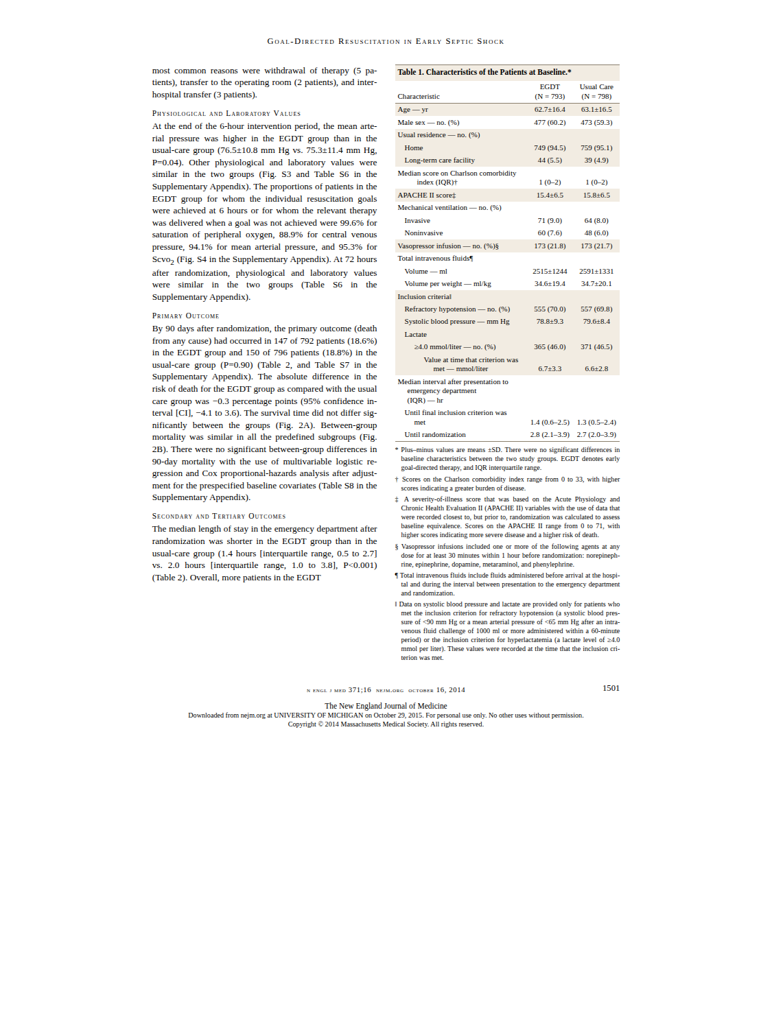Goal-Directed Resuscitation in Early Septic Shock
most common reasons were withdrawal of therapy (5 patients), transfer to the operating room (2 patients), and interhospital transfer (3 patients).
Physiological and Laboratory Values
At the end of the 6-hour intervention period, the mean arterial pressure was higher in the EGDT group than in the usual-care group (76.5±10.8 mm Hg vs. 75.3±11.4 mm Hg, P=0.04). Other physiological and laboratory values were similar in the two groups (Fig. S3 and Table S6 in the Supplementary Appendix). The proportions of patients in the EGDT group for whom the individual resuscitation goals were achieved at 6 hours or for whom the relevant therapy was delivered when a goal was not achieved were 99.6% for saturation of peripheral oxygen, 88.9% for central venous pressure, 94.1% for mean arterial pressure, and 95.3% for Scvo2 (Fig. S4 in the Supplementary Appendix). At 72 hours after randomization, physiological and laboratory values were similar in the two groups (Table S6 in the Supplementary Appendix).
Primary Outcome
By 90 days after randomization, the primary outcome (death from any cause) had occurred in 147 of 792 patients (18.6%) in the EGDT group and 150 of 796 patients (18.8%) in the usual-care group (P=0.90) (Table 2, and Table S7 in the Supplementary Appendix). The absolute difference in the risk of death for the EGDT group as compared with the usual care group was −0.3 percentage points (95% confidence interval [CI], −4.1 to 3.6). The survival time did not differ significantly between the groups (Fig. 2A). Between-group mortality was similar in all the predefined subgroups (Fig. 2B). There were no significant between-group differences in 90-day mortality with the use of multivariable logistic regression and Cox proportional-hazards analysis after adjustment for the prespecified baseline covariates (Table S8 in the Supplementary Appendix).
Secondary and Tertiary Outcomes
The median length of stay in the emergency department after randomization was shorter in the EGDT group than in the usual-care group (1.4 hours [interquartile range, 0.5 to 2.7] vs. 2.0 hours [interquartile range, 1.0 to 3.8], P<0.001) (Table 2). Overall, more patients in the EGDT
Table 1. Characteristics of the Patients at Baseline.*
| Characteristic | EGDT (N = 793) | Usual Care (N = 798) |
| --- | --- | --- |
| Age — yr | 62.7±16.4 | 63.1±16.5 |
| Male sex — no. (%) | 477 (60.2) | 473 (59.3) |
| Usual residence — no. (%) | | |
| Home | 749 (94.5) | 759 (95.1) |
| Long-term care facility | 44 (5.5) | 39 (4.9) |
| Median score on Charlson comorbidity index (IQR)† | 1 (0–2) | 1 (0–2) |
| APACHE II score‡ | 15.4±6.5 | 15.8±6.5 |
| Mechanical ventilation — no. (%) | | |
| Invasive | 71 (9.0) | 64 (8.0) |
| Noninvasive | 60 (7.6) | 48 (6.0) |
| Vasopressor infusion — no. (%)§ | 173 (21.8) | 173 (21.7) |
| Total intravenous fluids¶ | | |
| Volume — ml | 2515±1244 | 2591±1331 |
| Volume per weight — ml/kg | 34.6±19.4 | 34.7±20.1 |
| Inclusion criteria‖ | | |
| Refractory hypotension — no. (%) | 555 (70.0) | 557 (69.8) |
| Systolic blood pressure — mm Hg | 78.8±9.3 | 79.6±8.4 |
| Lactate | | |
| ≥4.0 mmol/liter — no. (%) | 365 (46.0) | 371 (46.5) |
| Value at time that criterion was met — mmol/liter | 6.7±3.3 | 6.6±2.8 |
| Median interval after presentation to emergency department (IQR) — hr | | |
| Until final inclusion criterion was met | 1.4 (0.6–2.5) | 1.3 (0.5–2.4) |
| Until randomization | 2.8 (2.1–3.9) | 2.7 (2.0–3.9) |
* Plus–minus values are means ±SD. There were no significant differences in baseline characteristics between the two study groups. EGDT denotes early goal-directed therapy, and IQR interquartile range.
† Scores on the Charlson comorbidity index range from 0 to 33, with higher scores indicating a greater burden of disease.
‡ A severity-of-illness score that was based on the Acute Physiology and Chronic Health Evaluation II (APACHE II) variables with the use of data that were recorded closest to, but prior to, randomization was calculated to assess baseline equivalence. Scores on the APACHE II range from 0 to 71, with higher scores indicating more severe disease and a higher risk of death.
§ Vasopressor infusions included one or more of the following agents at any dose for at least 30 minutes within 1 hour before randomization: norepinephrine, epinephrine, dopamine, metaraminol, and phenylephrine.
¶ Total intravenous fluids include fluids administered before arrival at the hospital and during the interval between presentation to the emergency department and randomization.
‖ Data on systolic blood pressure and lactate are provided only for patients who met the inclusion criterion for refractory hypotension (a systolic blood pressure of <90 mm Hg or a mean arterial pressure of <65 mm Hg after an intravenous fluid challenge of 1000 ml or more administered within a 60-minute period) or the inclusion criterion for hyperlactatemia (a lactate level of ≥4.0 mmol per liter). These values were recorded at the time that the inclusion criterion was met.
n engl j med 371;16 nejm.org october 16, 2014 1501
The New England Journal of Medicine
Downloaded from nejm.org at UNIVERSITY OF MICHIGAN on October 29, 2015. For personal use only. No other uses without permission.
Copyright © 2014 Massachusetts Medical Society. All rights reserved.